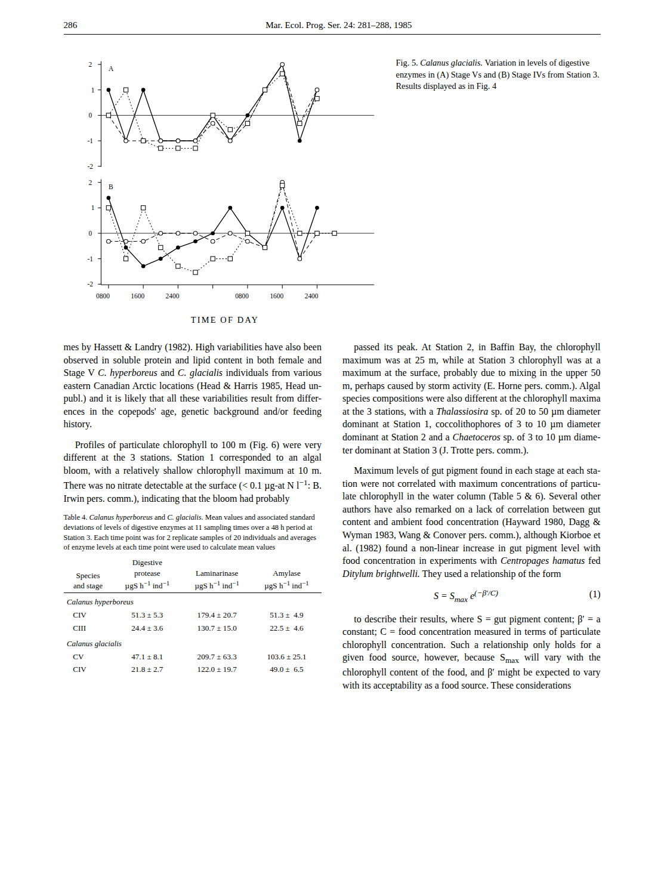286 Mar. Ecol. Prog. Ser. 24: 281–288, 1985
2 1 0 -1 -2 A 2 1 0 -1 -2 B 0800 1600 2400 0800 1600 2400
TIME OF DAY
Fig. 5. Calanus glacialis. Variation in levels of digestive enzymes in (A) Stage Vs and (B) Stage IVs from Station 3. Results displayed as in Fig. 4
mes by Hassett & Landry (1982). High variabilities have also been observed in soluble protein and lipid content in both female and Stage V C. hyperboreus and C. glacialis individuals from various eastern Canadian Arctic locations (Head & Harris 1985, Head unpubl.) and it is likely that all these variabilities result from differences in the copepods' age, genetic background and/or feeding history.
Profiles of particulate chlorophyll to 100 m (Fig. 6) were very different at the 3 stations. Station 1 corresponded to an algal bloom, with a relatively shallow chlorophyll maximum at 10 m. There was no nitrate detectable at the surface (< 0.1 µg-at N l−1: B. Irwin pers. comm.), indicating that the bloom had probably
Table 4. Calanus hyperboreus and C. glacialis. Mean values and associated standard deviations of levels of digestive enzymes at 11 sampling times over a 48 h period at Station 3. Each time point was for 2 replicate samples of 20 individuals and averages of enzyme levels at each time point were used to calculate mean values
| Species and stage | Digestive protease µgS h −1 ind −1 | Laminarinase µgS h −1 ind −1 | Amylase µgS h −1 ind −1 |
| --- | --- | --- | --- |
| Calanus hyperboreus |
| CIV | 51.3 ± 5.3 | 179.4 ± 20.7 | 51.3 ± 4.9 |
| CIII | 24.4 ± 3.6 | 130.7 ± 15.0 | 22.5 ± 4.6 |
| Calanus glacialis |
| CV | 47.1 ± 8.1 | 209.7 ± 63.3 | 103.6 ± 25.1 |
| CIV | 21.8 ± 2.7 | 122.0 ± 19.7 | 49.0 ± 6.5 |
passed its peak. At Station 2, in Baffin Bay, the chlorophyll maximum was at 25 m, while at Station 3 chlorophyll was at a maximum at the surface, probably due to mixing in the upper 50 m, perhaps caused by storm activity (E. Horne pers. comm.). Algal species compositions were also different at the chlorophyll maxima at the 3 stations, with a Thalassiosira sp. of 20 to 50 µm diameter dominant at Station 1, coccolithophores of 3 to 10 µm diameter dominant at Station 2 and a Chaetoceros sp. of 3 to 10 µm diameter dominant at Station 3 (J. Trotte pers. comm.).
Maximum levels of gut pigment found in each stage at each station were not correlated with maximum concentrations of particulate chlorophyll in the water column (Table 5 & 6). Several other authors have also remarked on a lack of correlation between gut content and ambient food concentration (Hayward 1980, Dagg & Wyman 1983, Wang & Conover pers. comm.), although Kiorboe et al. (1982) found a non-linear increase in gut pigment level with food concentration in experiments with Centropages hamatus fed Ditylum brightwelli. They used a relationship of the form
S = Smax e(−β′/C) (1)
to describe their results, where S = gut pigment content; β′ = a constant; C = food concentration measured in terms of particulate chlorophyll concentration. Such a relationship only holds for a given food source, however, because Smax will vary with the chlorophyll content of the food, and β′ might be expected to vary with its acceptability as a food source. These considerations